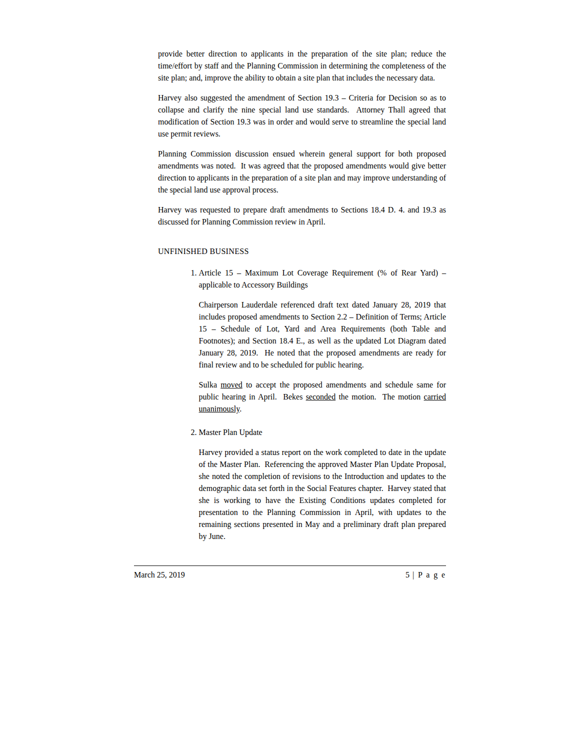provide better direction to applicants in the preparation of the site plan; reduce the time/effort by staff and the Planning Commission in determining the completeness of the site plan; and, improve the ability to obtain a site plan that includes the necessary data.
Harvey also suggested the amendment of Section 19.3 – Criteria for Decision so as to collapse and clarify the nine special land use standards. Attorney Thall agreed that modification of Section 19.3 was in order and would serve to streamline the special land use permit reviews.
Planning Commission discussion ensued wherein general support for both proposed amendments was noted. It was agreed that the proposed amendments would give better direction to applicants in the preparation of a site plan and may improve understanding of the special land use approval process.
Harvey was requested to prepare draft amendments to Sections 18.4 D. 4. and 19.3 as discussed for Planning Commission review in April.
UNFINISHED BUSINESS
Article 15 – Maximum Lot Coverage Requirement (% of Rear Yard) – applicable to Accessory Buildings
Chairperson Lauderdale referenced draft text dated January 28, 2019 that includes proposed amendments to Section 2.2 – Definition of Terms; Article 15 – Schedule of Lot, Yard and Area Requirements (both Table and Footnotes); and Section 18.4 E., as well as the updated Lot Diagram dated January 28, 2019. He noted that the proposed amendments are ready for final review and to be scheduled for public hearing.
Sulka moved to accept the proposed amendments and schedule same for public hearing in April. Bekes seconded the motion. The motion carried unanimously.
Master Plan Update
Harvey provided a status report on the work completed to date in the update of the Master Plan. Referencing the approved Master Plan Update Proposal, she noted the completion of revisions to the Introduction and updates to the demographic data set forth in the Social Features chapter. Harvey stated that she is working to have the Existing Conditions updates completed for presentation to the Planning Commission in April, with updates to the remaining sections presented in May and a preliminary draft plan prepared by June.
March 25, 2019 5 | P a g e